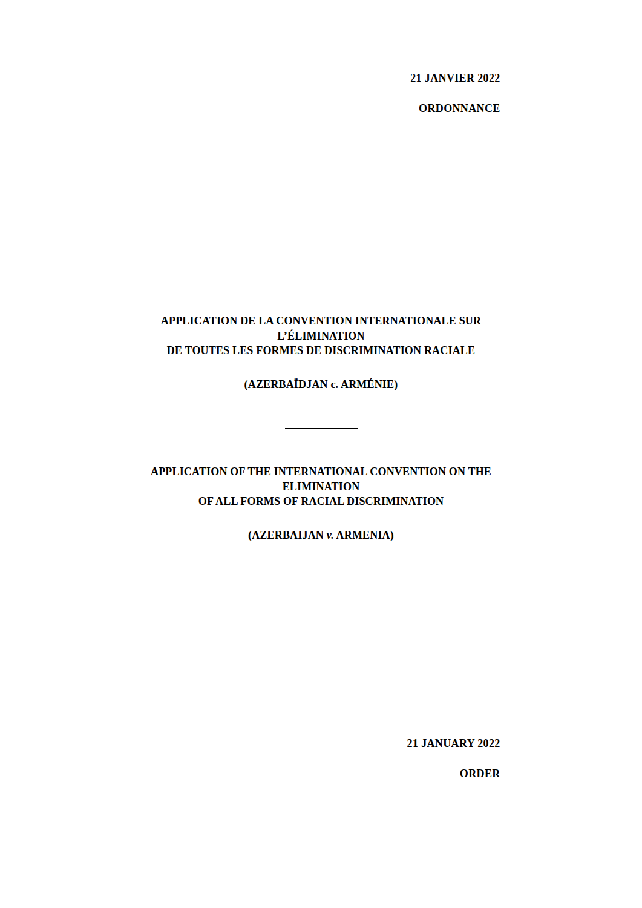21 JANVIER 2022
ORDONNANCE
APPLICATION DE LA CONVENTION INTERNATIONALE SUR L’ÉLIMINATION
DE TOUTES LES FORMES DE DISCRIMINATION RACIALE
(AZERBAÏDJAN c. ARMÉNIE)
APPLICATION OF THE INTERNATIONAL CONVENTION ON THE ELIMINATION
OF ALL FORMS OF RACIAL DISCRIMINATION
(AZERBAIJAN v. ARMENIA)
21 JANUARY 2022
ORDER